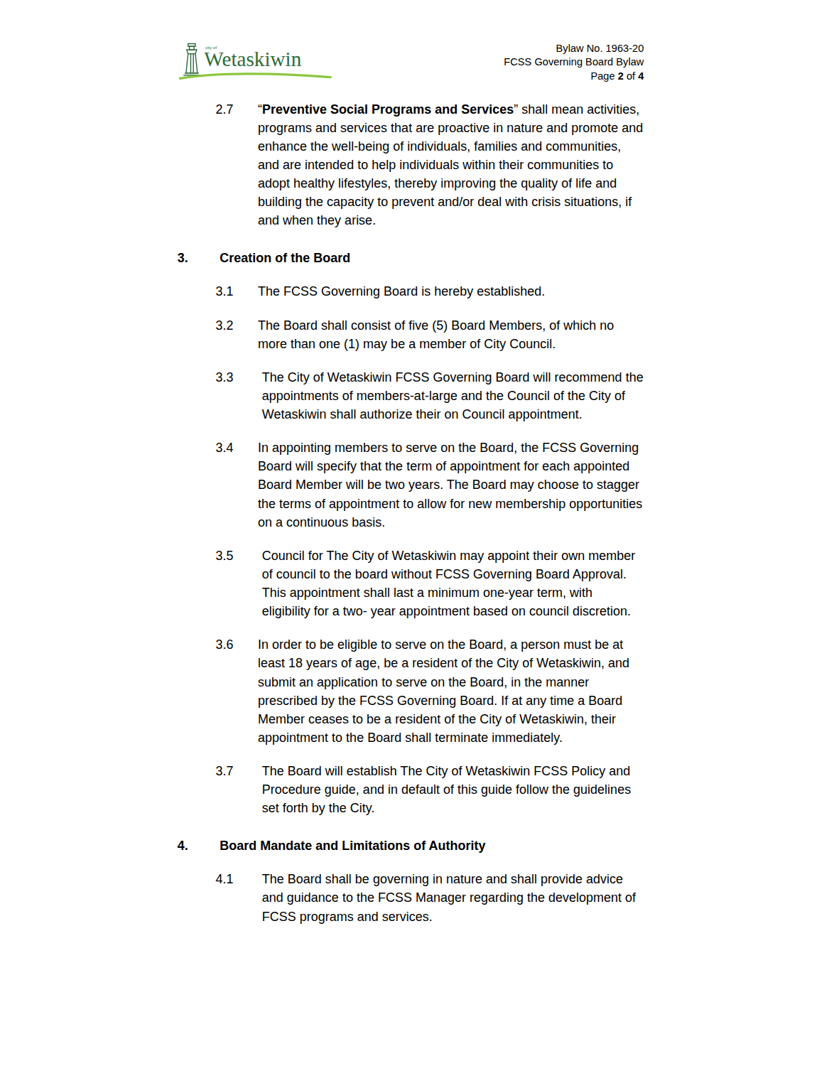city of Wetaskiwin
Bylaw No. 1963-20
FCSS Governing Board Bylaw
Page 2 of 4
2.7
“Preventive Social Programs and Services” shall mean activities, programs and services that are proactive in nature and promote and enhance the well-being of individuals, families and communities, and are intended to help individuals within their communities to adopt healthy lifestyles, thereby improving the quality of life and building the capacity to prevent and/or deal with crisis situations, if and when they arise.
3.
Creation of the Board
3.1
The FCSS Governing Board is hereby established.
3.2
The Board shall consist of five (5) Board Members, of which no more than one (1) may be a member of City Council.
3.3
The City of Wetaskiwin FCSS Governing Board will recommend the appointments of members-at-large and the Council of the City of Wetaskiwin shall authorize their on Council appointment.
3.4
In appointing members to serve on the Board, the FCSS Governing Board will specify that the term of appointment for each appointed Board Member will be two years. The Board may choose to stagger the terms of appointment to allow for new membership opportunities on a continuous basis.
3.5
Council for The City of Wetaskiwin may appoint their own member of council to the board without FCSS Governing Board Approval. This appointment shall last a minimum one-year term, with eligibility for a two- year appointment based on council discretion.
3.6
In order to be eligible to serve on the Board, a person must be at least 18 years of age, be a resident of the City of Wetaskiwin, and submit an application to serve on the Board, in the manner prescribed by the FCSS Governing Board. If at any time a Board Member ceases to be a resident of the City of Wetaskiwin, their appointment to the Board shall terminate immediately.
3.7
The Board will establish The City of Wetaskiwin FCSS Policy and Procedure guide, and in default of this guide follow the guidelines set forth by the City.
4.
Board Mandate and Limitations of Authority
4.1
The Board shall be governing in nature and shall provide advice and guidance to the FCSS Manager regarding the development of FCSS programs and services.